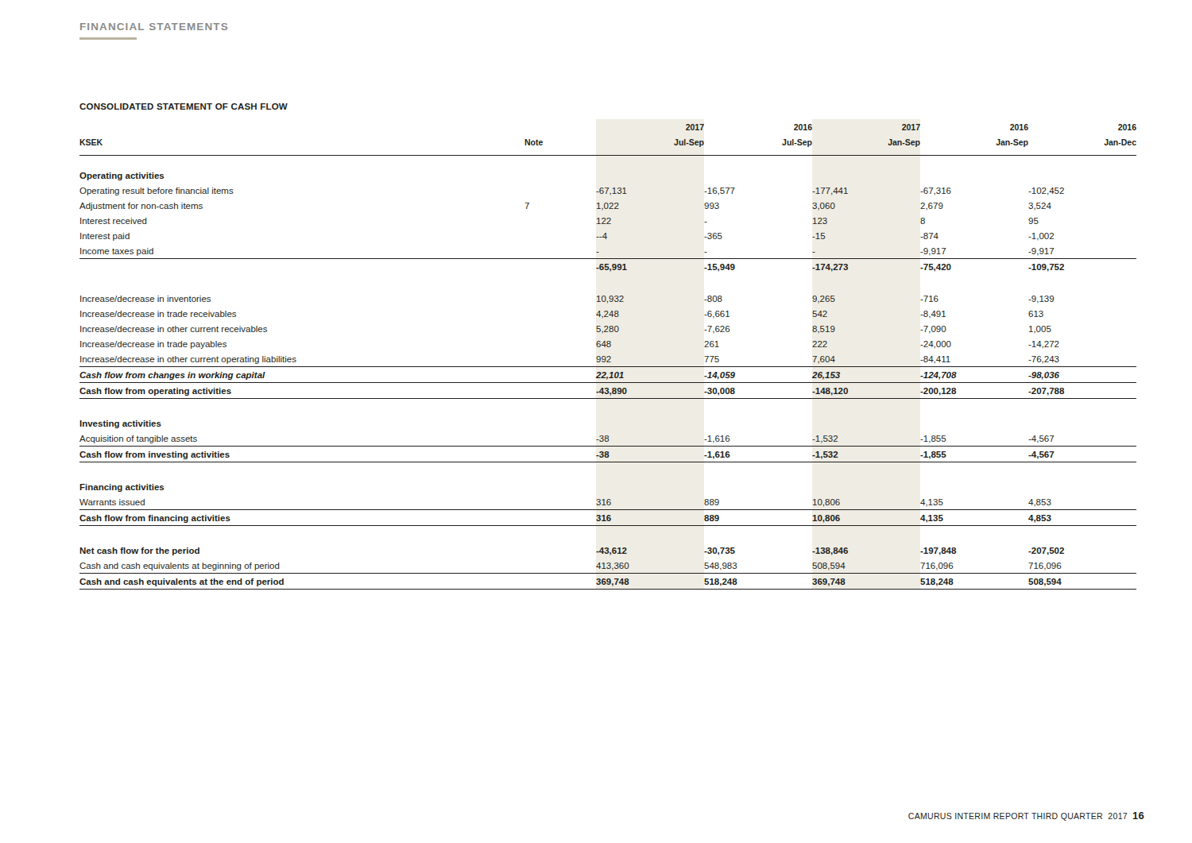FINANCIAL STATEMENTS
CONSOLIDATED STATEMENT OF CASH FLOW
| | | 2017 | 2016 | 2017 | 2016 | 2016 |
| --- | --- | --- | --- | --- | --- | --- |
| KSEK | Note | Jul-Sep | Jul-Sep | Jan-Sep | Jan-Sep | Jan-Dec |
| Operating activities | | | | | | |
| Operating result before financial items | | -67,131 | -16,577 | -177,441 | -67,316 | -102,452 |
| Adjustment for non-cash items | 7 | 1,022 | 993 | 3,060 | 2,679 | 3,524 |
| Interest received | | 122 | - | 123 | 8 | 95 |
| Interest paid | | --4 | -365 | -15 | -874 | -1,002 |
| Income taxes paid | | - | - | - | -9,917 | -9,917 |
| | | -65,991 | -15,949 | -174,273 | -75,420 | -109,752 |
| Increase/decrease in inventories | | 10,932 | -808 | 9,265 | -716 | -9,139 |
| Increase/decrease in trade receivables | | 4,248 | -6,661 | 542 | -8,491 | 613 |
| Increase/decrease in other current receivables | | 5,280 | -7,626 | 8,519 | -7,090 | 1,005 |
| Increase/decrease in trade payables | | 648 | 261 | 222 | -24,000 | -14,272 |
| Increase/decrease in other current operating liabilities | | 992 | 775 | 7,604 | -84,411 | -76,243 |
| Cash flow from changes in working capital | | 22,101 | -14,059 | 26,153 | -124,708 | -98,036 |
| Cash flow from operating activities | | -43,890 | -30,008 | -148,120 | -200,128 | -207,788 |
| Investing activities | | | | | | |
| Acquisition of tangible assets | | -38 | -1,616 | -1,532 | -1,855 | -4,567 |
| Cash flow from investing activities | | -38 | -1,616 | -1,532 | -1,855 | -4,567 |
| Financing activities | | | | | | |
| Warrants issued | | 316 | 889 | 10,806 | 4,135 | 4,853 |
| Cash flow from financing activities | | 316 | 889 | 10,806 | 4,135 | 4,853 |
| Net cash flow for the period | | -43,612 | -30,735 | -138,846 | -197,848 | -207,502 |
| Cash and cash equivalents at beginning of period | | 413,360 | 548,983 | 508,594 | 716,096 | 716,096 |
| Cash and cash equivalents at the end of period | | 369,748 | 518,248 | 369,748 | 518,248 | 508,594 |
CAMURUS INTERIM REPORT THIRD QUARTER 201716